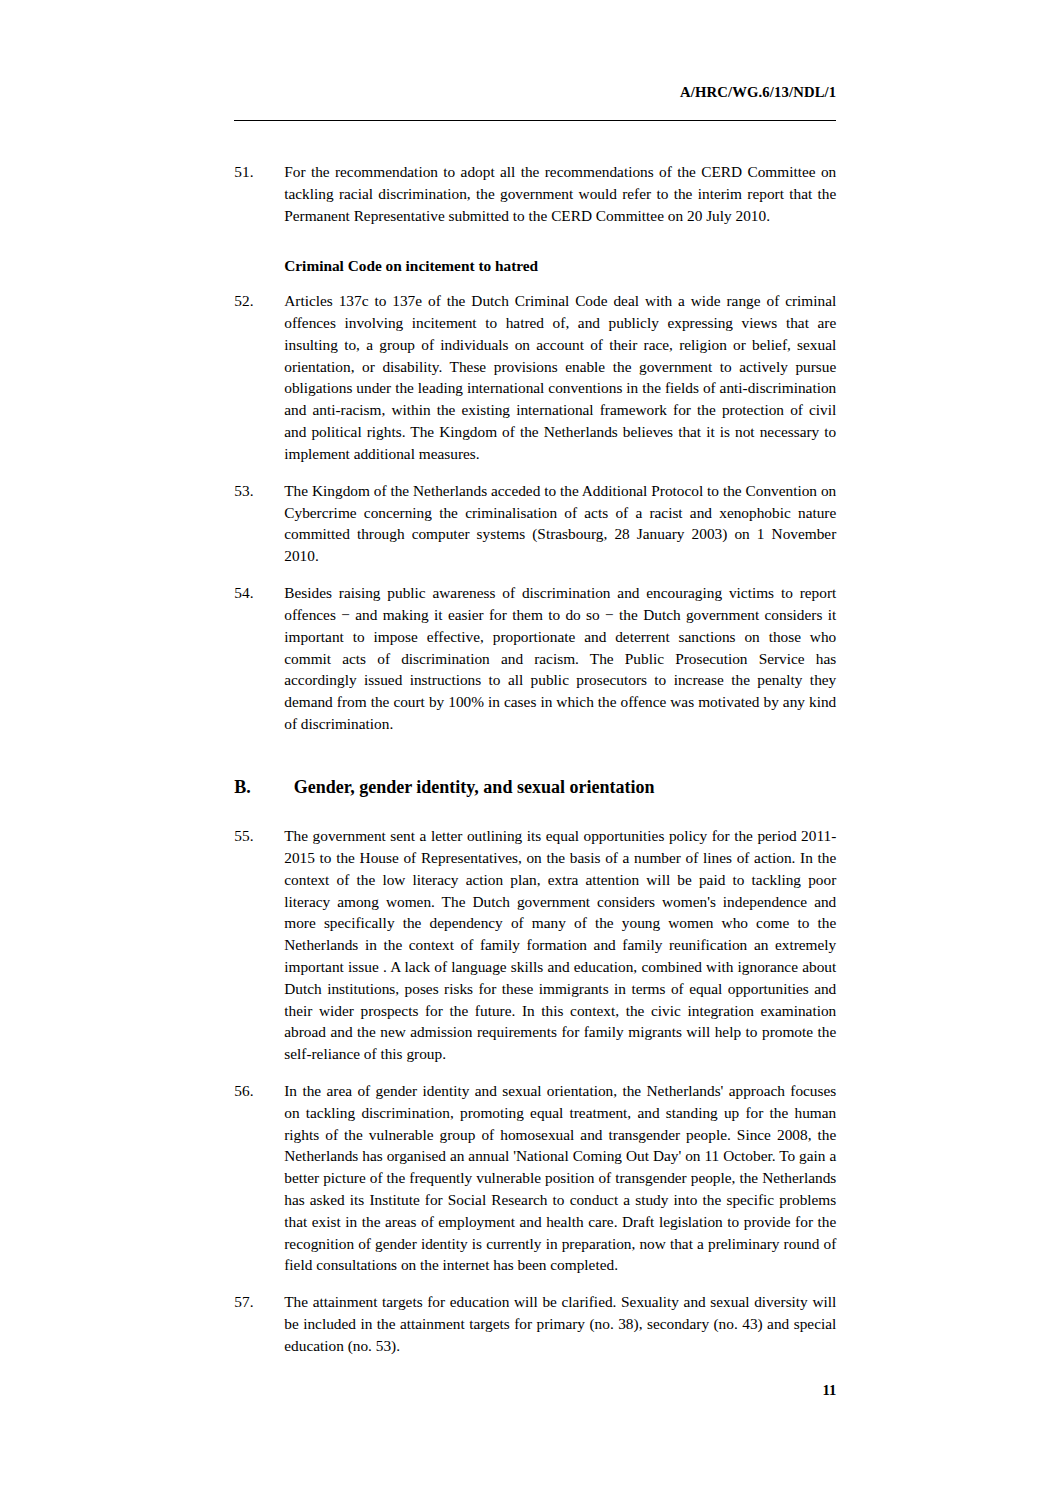A/HRC/WG.6/13/NDL/1
51. For the recommendation to adopt all the recommendations of the CERD Committee on tackling racial discrimination, the government would refer to the interim report that the Permanent Representative submitted to the CERD Committee on 20 July 2010.
Criminal Code on incitement to hatred
52. Articles 137c to 137e of the Dutch Criminal Code deal with a wide range of criminal offences involving incitement to hatred of, and publicly expressing views that are insulting to, a group of individuals on account of their race, religion or belief, sexual orientation, or disability. These provisions enable the government to actively pursue obligations under the leading international conventions in the fields of anti-discrimination and anti-racism, within the existing international framework for the protection of civil and political rights. The Kingdom of the Netherlands believes that it is not necessary to implement additional measures.
53. The Kingdom of the Netherlands acceded to the Additional Protocol to the Convention on Cybercrime concerning the criminalisation of acts of a racist and xenophobic nature committed through computer systems (Strasbourg, 28 January 2003) on 1 November 2010.
54. Besides raising public awareness of discrimination and encouraging victims to report offences − and making it easier for them to do so − the Dutch government considers it important to impose effective, proportionate and deterrent sanctions on those who commit acts of discrimination and racism. The Public Prosecution Service has accordingly issued instructions to all public prosecutors to increase the penalty they demand from the court by 100% in cases in which the offence was motivated by any kind of discrimination.
B. Gender, gender identity, and sexual orientation
55. The government sent a letter outlining its equal opportunities policy for the period 2011-2015 to the House of Representatives, on the basis of a number of lines of action. In the context of the low literacy action plan, extra attention will be paid to tackling poor literacy among women. The Dutch government considers women's independence and more specifically the dependency of many of the young women who come to the Netherlands in the context of family formation and family reunification an extremely important issue . A lack of language skills and education, combined with ignorance about Dutch institutions, poses risks for these immigrants in terms of equal opportunities and their wider prospects for the future. In this context, the civic integration examination abroad and the new admission requirements for family migrants will help to promote the self-reliance of this group.
56. In the area of gender identity and sexual orientation, the Netherlands' approach focuses on tackling discrimination, promoting equal treatment, and standing up for the human rights of the vulnerable group of homosexual and transgender people. Since 2008, the Netherlands has organised an annual 'National Coming Out Day' on 11 October. To gain a better picture of the frequently vulnerable position of transgender people, the Netherlands has asked its Institute for Social Research to conduct a study into the specific problems that exist in the areas of employment and health care. Draft legislation to provide for the recognition of gender identity is currently in preparation, now that a preliminary round of field consultations on the internet has been completed.
57. The attainment targets for education will be clarified. Sexuality and sexual diversity will be included in the attainment targets for primary (no. 38), secondary (no. 43) and special education (no. 53).
11